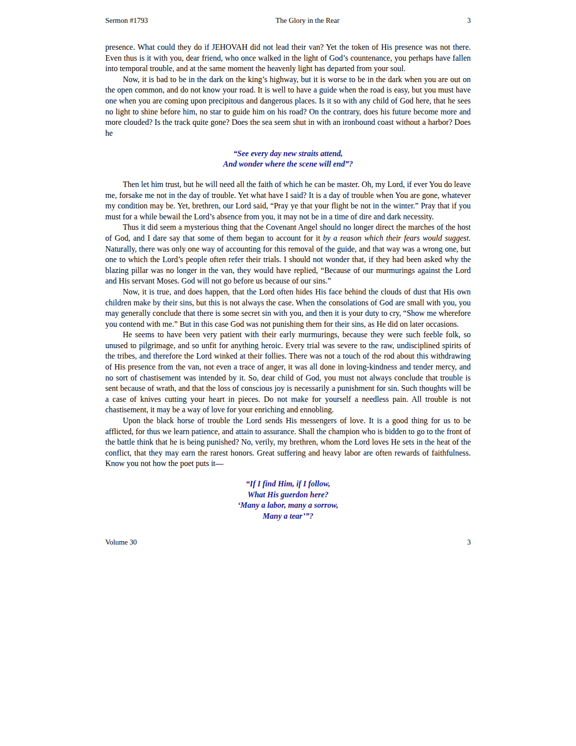Sermon #1793 The Glory in the Rear 3
presence. What could they do if JEHOVAH did not lead their van? Yet the token of His presence was not there. Even thus is it with you, dear friend, who once walked in the light of God’s countenance, you perhaps have fallen into temporal trouble, and at the same moment the heavenly light has departed from your soul.
Now, it is bad to be in the dark on the king’s highway, but it is worse to be in the dark when you are out on the open common, and do not know your road. It is well to have a guide when the road is easy, but you must have one when you are coming upon precipitous and dangerous places. Is it so with any child of God here, that he sees no light to shine before him, no star to guide him on his road? On the contrary, does his future become more and more clouded? Is the track quite gone? Does the sea seem shut in with an ironbound coast without a harbor? Does he
“See every day new straits attend,
And wonder where the scene will end”?
Then let him trust, but he will need all the faith of which he can be master. Oh, my Lord, if ever You do leave me, forsake me not in the day of trouble. Yet what have I said? It is a day of trouble when You are gone, whatever my condition may be. Yet, brethren, our Lord said, “Pray ye that your flight be not in the winter.” Pray that if you must for a while bewail the Lord’s absence from you, it may not be in a time of dire and dark necessity.
Thus it did seem a mysterious thing that the Covenant Angel should no longer direct the marches of the host of God, and I dare say that some of them began to account for it by a reason which their fears would suggest. Naturally, there was only one way of accounting for this removal of the guide, and that way was a wrong one, but one to which the Lord’s people often refer their trials. I should not wonder that, if they had been asked why the blazing pillar was no longer in the van, they would have replied, “Because of our murmurings against the Lord and His servant Moses. God will not go before us because of our sins.”
Now, it is true, and does happen, that the Lord often hides His face behind the clouds of dust that His own children make by their sins, but this is not always the case. When the consolations of God are small with you, you may generally conclude that there is some secret sin with you, and then it is your duty to cry, “Show me wherefore you contend with me.” But in this case God was not punishing them for their sins, as He did on later occasions.
He seems to have been very patient with their early murmurings, because they were such feeble folk, so unused to pilgrimage, and so unfit for anything heroic. Every trial was severe to the raw, undisciplined spirits of the tribes, and therefore the Lord winked at their follies. There was not a touch of the rod about this withdrawing of His presence from the van, not even a trace of anger, it was all done in loving-kindness and tender mercy, and no sort of chastisement was intended by it. So, dear child of God, you must not always conclude that trouble is sent because of wrath, and that the loss of conscious joy is necessarily a punishment for sin. Such thoughts will be a case of knives cutting your heart in pieces. Do not make for yourself a needless pain. All trouble is not chastisement, it may be a way of love for your enriching and ennobling.
Upon the black horse of trouble the Lord sends His messengers of love. It is a good thing for us to be afflicted, for thus we learn patience, and attain to assurance. Shall the champion who is bidden to go to the front of the battle think that he is being punished? No, verily, my brethren, whom the Lord loves He sets in the heat of the conflict, that they may earn the rarest honors. Great suffering and heavy labor are often rewards of faithfulness. Know you not how the poet puts it—
“If I find Him, if I follow,
What His guerdon here?
‘Many a labor, many a sorrow,
Many a tear’”?
Volume 30 3